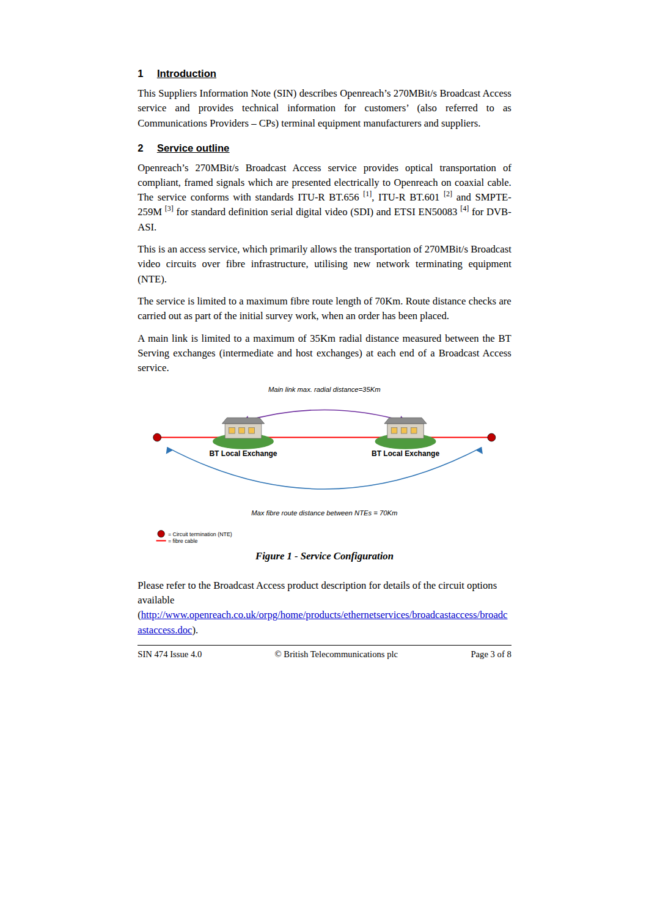1 Introduction
This Suppliers Information Note (SIN) describes Openreach’s 270MBit/s Broadcast Access service and provides technical information for customers’ (also referred to as Communications Providers – CPs) terminal equipment manufacturers and suppliers.
2 Service outline
Openreach’s 270MBit/s Broadcast Access service provides optical transportation of compliant, framed signals which are presented electrically to Openreach on coaxial cable. The service conforms with standards ITU-R BT.656 [1], ITU-R BT.601 [2] and SMPTE-259M [3] for standard definition serial digital video (SDI) and ETSI EN50083 [4] for DVB-ASI.
This is an access service, which primarily allows the transportation of 270MBit/s Broadcast video circuits over fibre infrastructure, utilising new network terminating equipment (NTE).
The service is limited to a maximum fibre route length of 70Km. Route distance checks are carried out as part of the initial survey work, when an order has been placed.
A main link is limited to a maximum of 35Km radial distance measured between the BT Serving exchanges (intermediate and host exchanges) at each end of a Broadcast Access service.
Main link max. radial distance=35Km BT Local Exchange BT Local Exchange Max fibre route distance between NTEs = 70Km = Circuit termination (NTE) = fibre cable
Figure 1 - Service Configuration
Please refer to the Broadcast Access product description for details of the circuit options available
(http://www.openreach.co.uk/orpg/home/products/ethernetservices/broadcastaccess/broadcastaccess.doc).
SIN 474 Issue 4.0
© British Telecommunications plc
Page 3 of 8